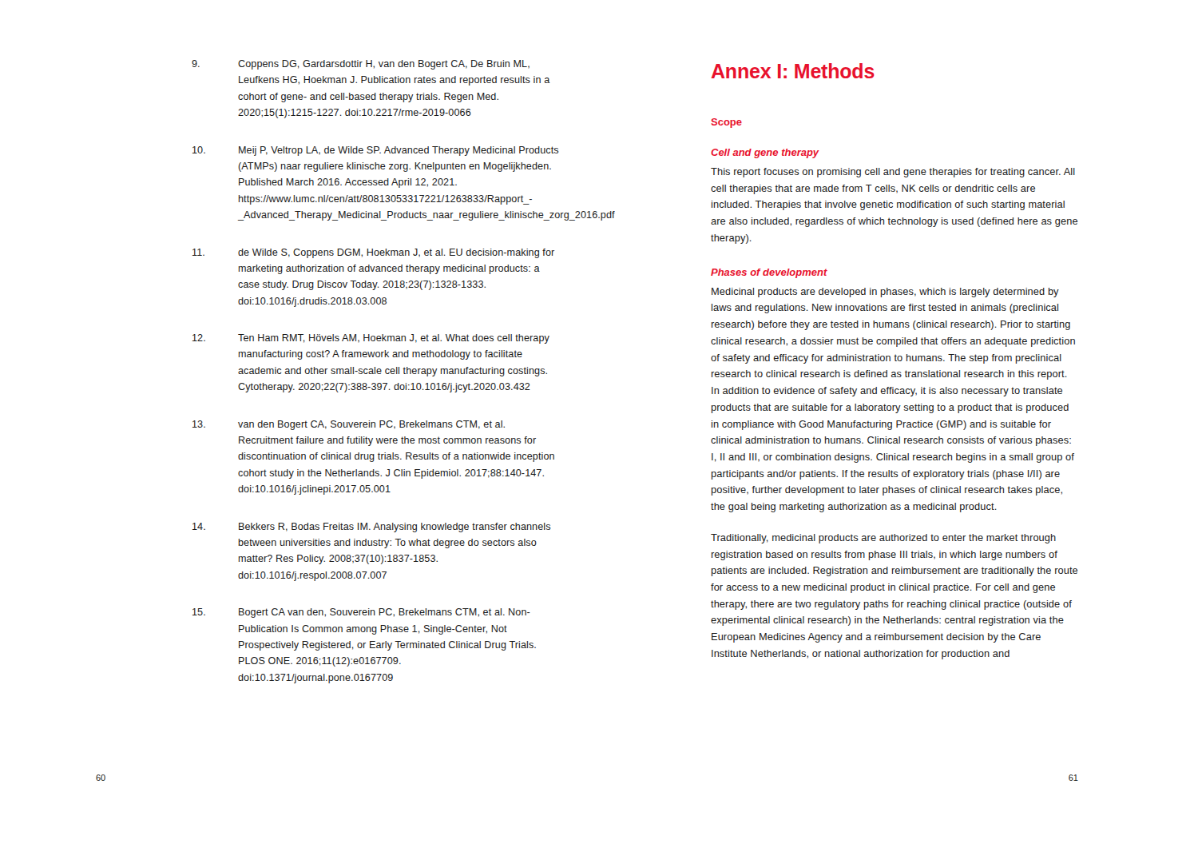9. Coppens DG, Gardarsdottir H, van den Bogert CA, De Bruin ML, Leufkens HG, Hoekman J. Publication rates and reported results in a cohort of gene- and cell-based therapy trials. Regen Med. 2020;15(1):1215-1227. doi:10.2217/rme-2019-0066
10. Meij P, Veltrop LA, de Wilde SP. Advanced Therapy Medicinal Products (ATMPs) naar reguliere klinische zorg. Knelpunten en Mogelijkheden. Published March 2016. Accessed April 12, 2021. https://www.lumc.nl/cen/att/80813053317221/1263833/Rapport_-_Advanced_Therapy_Medicinal_Products_naar_reguliere_klinische_zorg_2016.pdf
11. de Wilde S, Coppens DGM, Hoekman J, et al. EU decision-making for marketing authorization of advanced therapy medicinal products: a case study. Drug Discov Today. 2018;23(7):1328-1333. doi:10.1016/j.drudis.2018.03.008
12. Ten Ham RMT, Hövels AM, Hoekman J, et al. What does cell therapy manufacturing cost? A framework and methodology to facilitate academic and other small-scale cell therapy manufacturing costings. Cytotherapy. 2020;22(7):388-397. doi:10.1016/j.jcyt.2020.03.432
13. van den Bogert CA, Souverein PC, Brekelmans CTM, et al. Recruitment failure and futility were the most common reasons for discontinuation of clinical drug trials. Results of a nationwide inception cohort study in the Netherlands. J Clin Epidemiol. 2017;88:140-147. doi:10.1016/j.jclinepi.2017.05.001
14. Bekkers R, Bodas Freitas IM. Analysing knowledge transfer channels between universities and industry: To what degree do sectors also matter? Res Policy. 2008;37(10):1837-1853. doi:10.1016/j.respol.2008.07.007
15. Bogert CA van den, Souverein PC, Brekelmans CTM, et al. Non-Publication Is Common among Phase 1, Single-Center, Not Prospectively Registered, or Early Terminated Clinical Drug Trials. PLOS ONE. 2016;11(12):e0167709. doi:10.1371/journal.pone.0167709
60
Annex I: Methods
Scope
Cell and gene therapy
This report focuses on promising cell and gene therapies for treating cancer. All cell therapies that are made from T cells, NK cells or dendritic cells are included. Therapies that involve genetic modification of such starting material are also included, regardless of which technology is used (defined here as gene therapy).
Phases of development
Medicinal products are developed in phases, which is largely determined by laws and regulations. New innovations are first tested in animals (preclinical research) before they are tested in humans (clinical research). Prior to starting clinical research, a dossier must be compiled that offers an adequate prediction of safety and efficacy for administration to humans. The step from preclinical research to clinical research is defined as translational research in this report. In addition to evidence of safety and efficacy, it is also necessary to translate products that are suitable for a laboratory setting to a product that is produced in compliance with Good Manufacturing Practice (GMP) and is suitable for clinical administration to humans. Clinical research consists of various phases: I, II and III, or combination designs. Clinical research begins in a small group of participants and/or patients. If the results of exploratory trials (phase I/II) are positive, further development to later phases of clinical research takes place, the goal being marketing authorization as a medicinal product.
Traditionally, medicinal products are authorized to enter the market through registration based on results from phase III trials, in which large numbers of patients are included. Registration and reimbursement are traditionally the route for access to a new medicinal product in clinical practice. For cell and gene therapy, there are two regulatory paths for reaching clinical practice (outside of experimental clinical research) in the Netherlands: central registration via the European Medicines Agency and a reimbursement decision by the Care Institute Netherlands, or national authorization for production and
61